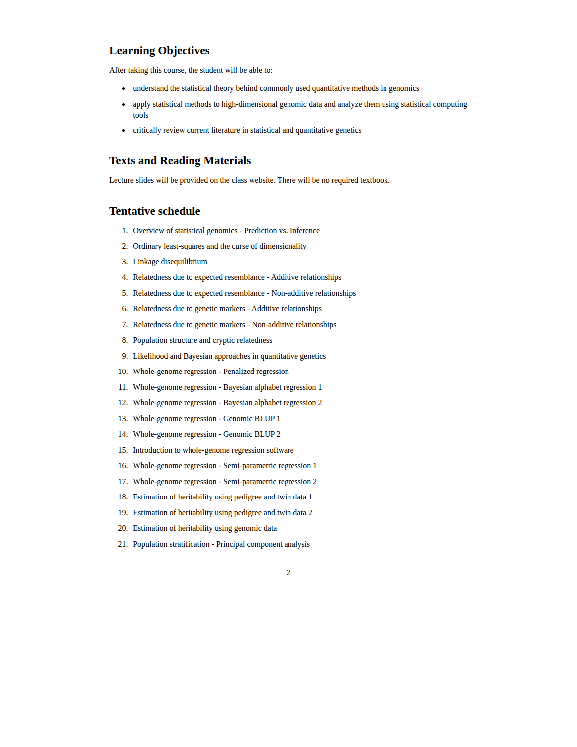Learning Objectives
After taking this course, the student will be able to:
understand the statistical theory behind commonly used quantitative methods in genomics
apply statistical methods to high-dimensional genomic data and analyze them using statistical computing tools
critically review current literature in statistical and quantitative genetics
Texts and Reading Materials
Lecture slides will be provided on the class website. There will be no required textbook.
Tentative schedule
Overview of statistical genomics - Prediction vs. Inference
Ordinary least-squares and the curse of dimensionality
Linkage disequilibrium
Relatedness due to expected resemblance - Additive relationships
Relatedness due to expected resemblance - Non-additive relationships
Relatedness due to genetic markers - Additive relationships
Relatedness due to genetic markers - Non-additive relationships
Population structure and cryptic relatedness
Likelihood and Bayesian approaches in quantitative genetics
Whole-genome regression - Penalized regression
Whole-genome regression - Bayesian alphabet regression 1
Whole-genome regression - Bayesian alphabet regression 2
Whole-genome regression - Genomic BLUP 1
Whole-genome regression - Genomic BLUP 2
Introduction to whole-genome regression software
Whole-genome regression - Semi-parametric regression 1
Whole-genome regression - Semi-parametric regression 2
Estimation of heritability using pedigree and twin data 1
Estimation of heritability using pedigree and twin data 2
Estimation of heritability using genomic data
Population stratification - Principal component analysis
2